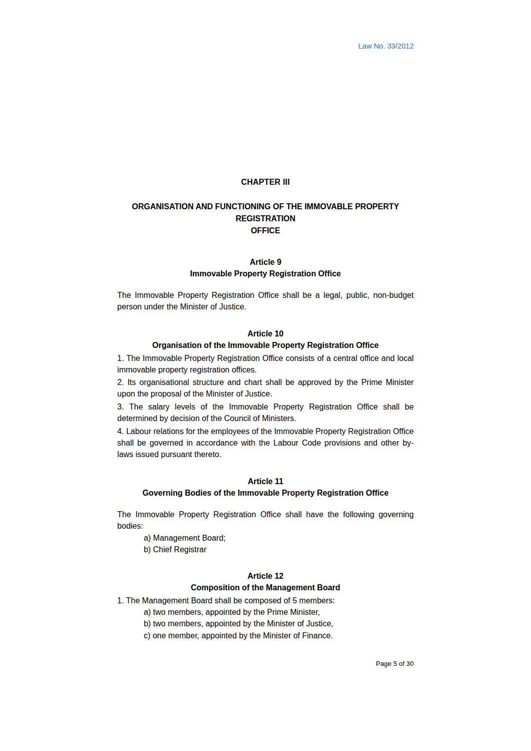Law No. 33/2012
CHAPTER III
ORGANISATION AND FUNCTIONING OF THE IMMOVABLE PROPERTY REGISTRATION
OFFICE
Article 9 Immovable Property Registration Office
The Immovable Property Registration Office shall be a legal, public, non-budget person under the Minister of Justice.
Article 10 Organisation of the Immovable Property Registration Office
1. The Immovable Property Registration Office consists of a central office and local immovable property registration offices.
2. Its organisational structure and chart shall be approved by the Prime Minister upon the proposal of the Minister of Justice.
3. The salary levels of the Immovable Property Registration Office shall be determined by decision of the Council of Ministers.
4. Labour relations for the employees of the Immovable Property Registration Office shall be governed in accordance with the Labour Code provisions and other by-laws issued pursuant thereto.
Article 11 Governing Bodies of the Immovable Property Registration Office
The Immovable Property Registration Office shall have the following governing bodies:
a) Management Board;
b) Chief Registrar
Article 12 Composition of the Management Board
1. The Management Board shall be composed of 5 members:
a) two members, appointed by the Prime Minister,
b) two members, appointed by the Minister of Justice,
c) one member, appointed by the Minister of Finance.
Page 5 of 30